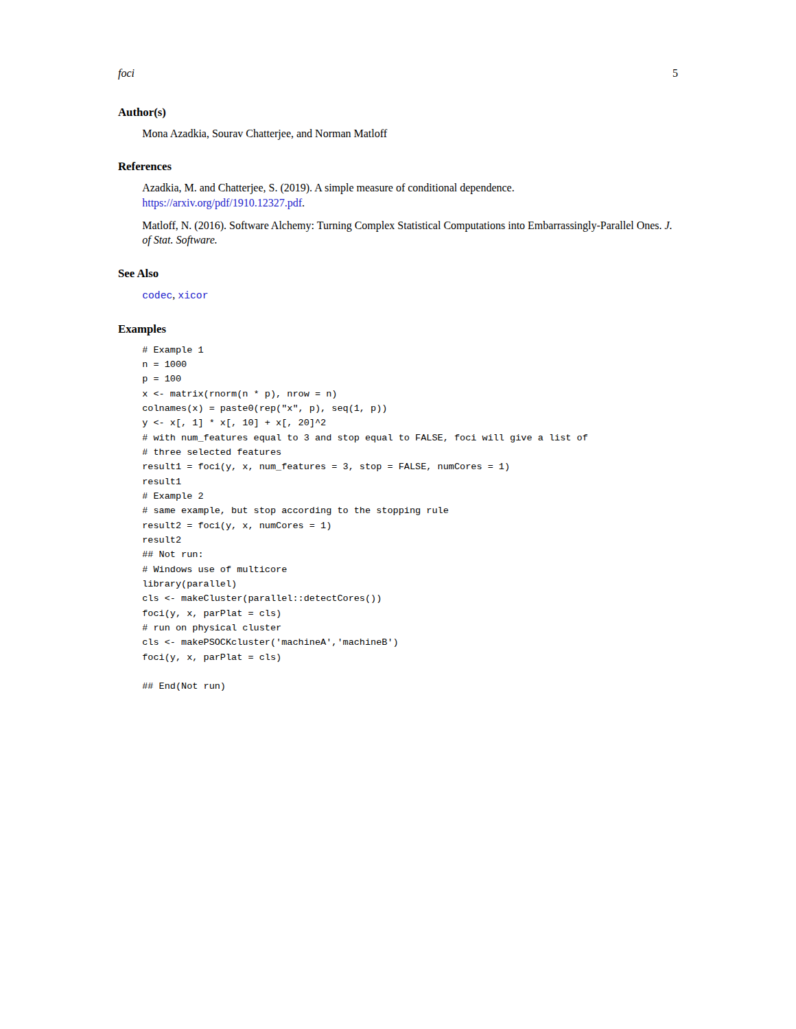foci 5
Author(s)
Mona Azadkia, Sourav Chatterjee, and Norman Matloff
References
Azadkia, M. and Chatterjee, S. (2019). A simple measure of conditional dependence. https://arxiv.org/pdf/1910.12327.pdf.
Matloff, N. (2016). Software Alchemy: Turning Complex Statistical Computations into Embarrassingly-Parallel Ones. J. of Stat. Software.
See Also
codec, xicor
Examples
# Example 1
n = 1000
p = 100
x <- matrix(rnorm(n * p), nrow = n)
colnames(x) = paste0(rep("x", p), seq(1, p))
y <- x[, 1] * x[, 10] + x[, 20]^2
# with num_features equal to 3 and stop equal to FALSE, foci will give a list of
# three selected features
result1 = foci(y, x, num_features = 3, stop = FALSE, numCores = 1)
result1
# Example 2
# same example, but stop according to the stopping rule
result2 = foci(y, x, numCores = 1)
result2
## Not run: 
# Windows use of multicore
library(parallel)
cls <- makeCluster(parallel::detectCores())
foci(y, x, parPlat = cls)
# run on physical cluster
cls <- makePSOCKcluster('machineA','machineB')
foci(y, x, parPlat = cls)

## End(Not run)